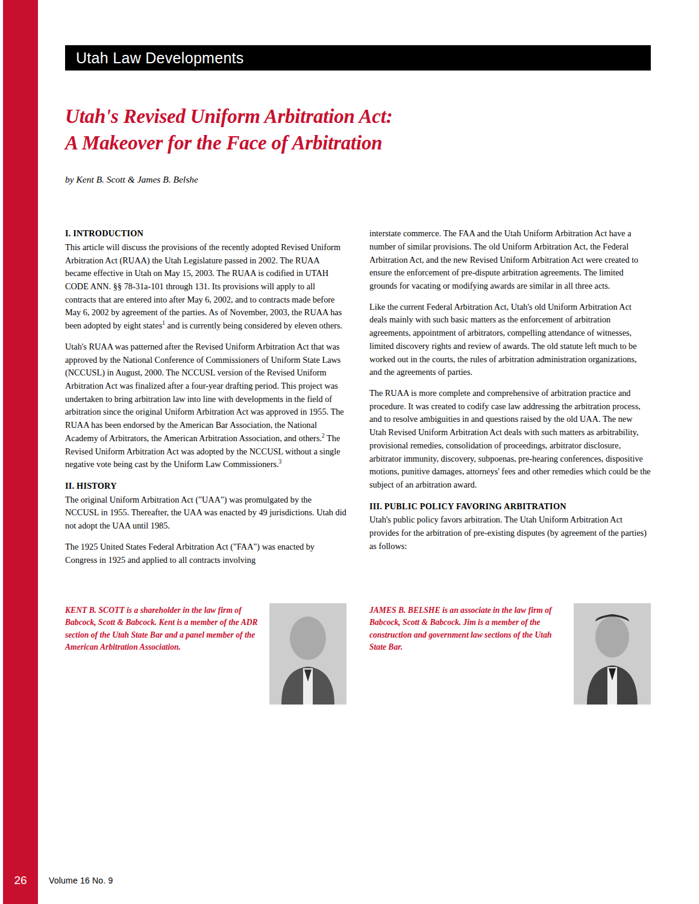Utah Law Developments
Utah's Revised Uniform Arbitration Act:
A Makeover for the Face of Arbitration
by Kent B. Scott & James B. Belshe
I. INTRODUCTION
This article will discuss the provisions of the recently adopted Revised Uniform Arbitration Act (RUAA) the Utah Legislature passed in 2002. The RUAA became effective in Utah on May 15, 2003. The RUAA is codified in UTAH CODE ANN. §§ 78-31a-101 through 131. Its provisions will apply to all contracts that are entered into after May 6, 2002, and to contracts made before May 6, 2002 by agreement of the parties. As of November, 2003, the RUAA has been adopted by eight states1 and is currently being considered by eleven others.
Utah's RUAA was patterned after the Revised Uniform Arbitration Act that was approved by the National Conference of Commissioners of Uniform State Laws (NCCUSL) in August, 2000. The NCCUSL version of the Revised Uniform Arbitration Act was finalized after a four-year drafting period. This project was undertaken to bring arbitration law into line with developments in the field of arbitration since the original Uniform Arbitration Act was approved in 1955. The RUAA has been endorsed by the American Bar Association, the National Academy of Arbitrators, the American Arbitration Association, and others.2 The Revised Uniform Arbitration Act was adopted by the NCCUSL without a single negative vote being cast by the Uniform Law Commissioners.3
II. HISTORY
The original Uniform Arbitration Act ("UAA") was promulgated by the NCCUSL in 1955. Thereafter, the UAA was enacted by 49 jurisdictions. Utah did not adopt the UAA until 1985.
The 1925 United States Federal Arbitration Act ("FAA") was enacted by Congress in 1925 and applied to all contracts involving
interstate commerce. The FAA and the Utah Uniform Arbitration Act have a number of similar provisions. The old Uniform Arbitration Act, the Federal Arbitration Act, and the new Revised Uniform Arbitration Act were created to ensure the enforcement of pre-dispute arbitration agreements. The limited grounds for vacating or modifying awards are similar in all three acts.
Like the current Federal Arbitration Act, Utah's old Uniform Arbitration Act deals mainly with such basic matters as the enforcement of arbitration agreements, appointment of arbitrators, compelling attendance of witnesses, limited discovery rights and review of awards. The old statute left much to be worked out in the courts, the rules of arbitration administration organizations, and the agreements of parties.
The RUAA is more complete and comprehensive of arbitration practice and procedure. It was created to codify case law addressing the arbitration process, and to resolve ambiguities in and questions raised by the old UAA. The new Utah Revised Uniform Arbitration Act deals with such matters as arbitrability, provisional remedies, consolidation of proceedings, arbitrator disclosure, arbitrator immunity, discovery, subpoenas, pre-hearing conferences, dispositive motions, punitive damages, attorneys' fees and other remedies which could be the subject of an arbitration award.
III. PUBLIC POLICY FAVORING ARBITRATION
Utah's public policy favors arbitration. The Utah Uniform Arbitration Act provides for the arbitration of pre-existing disputes (by agreement of the parties) as follows:
KENT B. SCOTT is a shareholder in the law firm of Babcock, Scott & Babcock. Kent is a member of the ADR section of the Utah State Bar and a panel member of the American Arbitration Association.
JAMES B. BELSHE is an associate in the law firm of Babcock, Scott & Babcock. Jim is a member of the construction and government law sections of the Utah State Bar.
26
Volume 16 No. 9